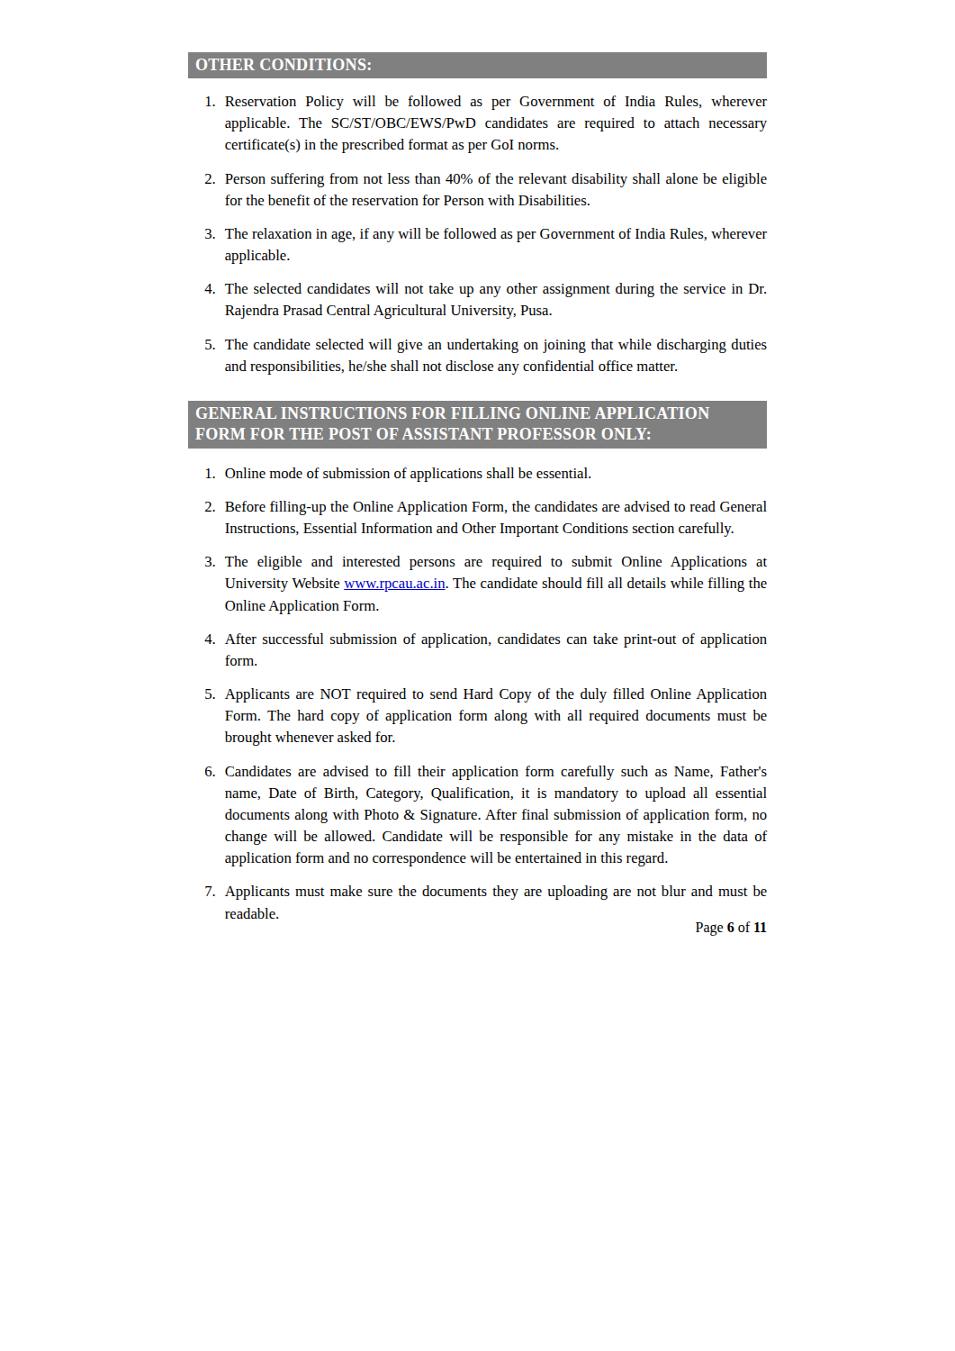OTHER CONDITIONS:
Reservation Policy will be followed as per Government of India Rules, wherever applicable. The SC/ST/OBC/EWS/PwD candidates are required to attach necessary certificate(s) in the prescribed format as per GoI norms.
Person suffering from not less than 40% of the relevant disability shall alone be eligible for the benefit of the reservation for Person with Disabilities.
The relaxation in age, if any will be followed as per Government of India Rules, wherever applicable.
The selected candidates will not take up any other assignment during the service in Dr. Rajendra Prasad Central Agricultural University, Pusa.
The candidate selected will give an undertaking on joining that while discharging duties and responsibilities, he/she shall not disclose any confidential office matter.
GENERAL INSTRUCTIONS FOR FILLING ONLINE APPLICATION FORM FOR THE POST OF ASSISTANT PROFESSOR ONLY:
Online mode of submission of applications shall be essential.
Before filling-up the Online Application Form, the candidates are advised to read General Instructions, Essential Information and Other Important Conditions section carefully.
The eligible and interested persons are required to submit Online Applications at University Website www.rpcau.ac.in. The candidate should fill all details while filling the Online Application Form.
After successful submission of application, candidates can take print-out of application form.
Applicants are NOT required to send Hard Copy of the duly filled Online Application Form. The hard copy of application form along with all required documents must be brought whenever asked for.
Candidates are advised to fill their application form carefully such as Name, Father's name, Date of Birth, Category, Qualification, it is mandatory to upload all essential documents along with Photo & Signature. After final submission of application form, no change will be allowed. Candidate will be responsible for any mistake in the data of application form and no correspondence will be entertained in this regard.
Applicants must make sure the documents they are uploading are not blur and must be readable.
Page 6 of 11